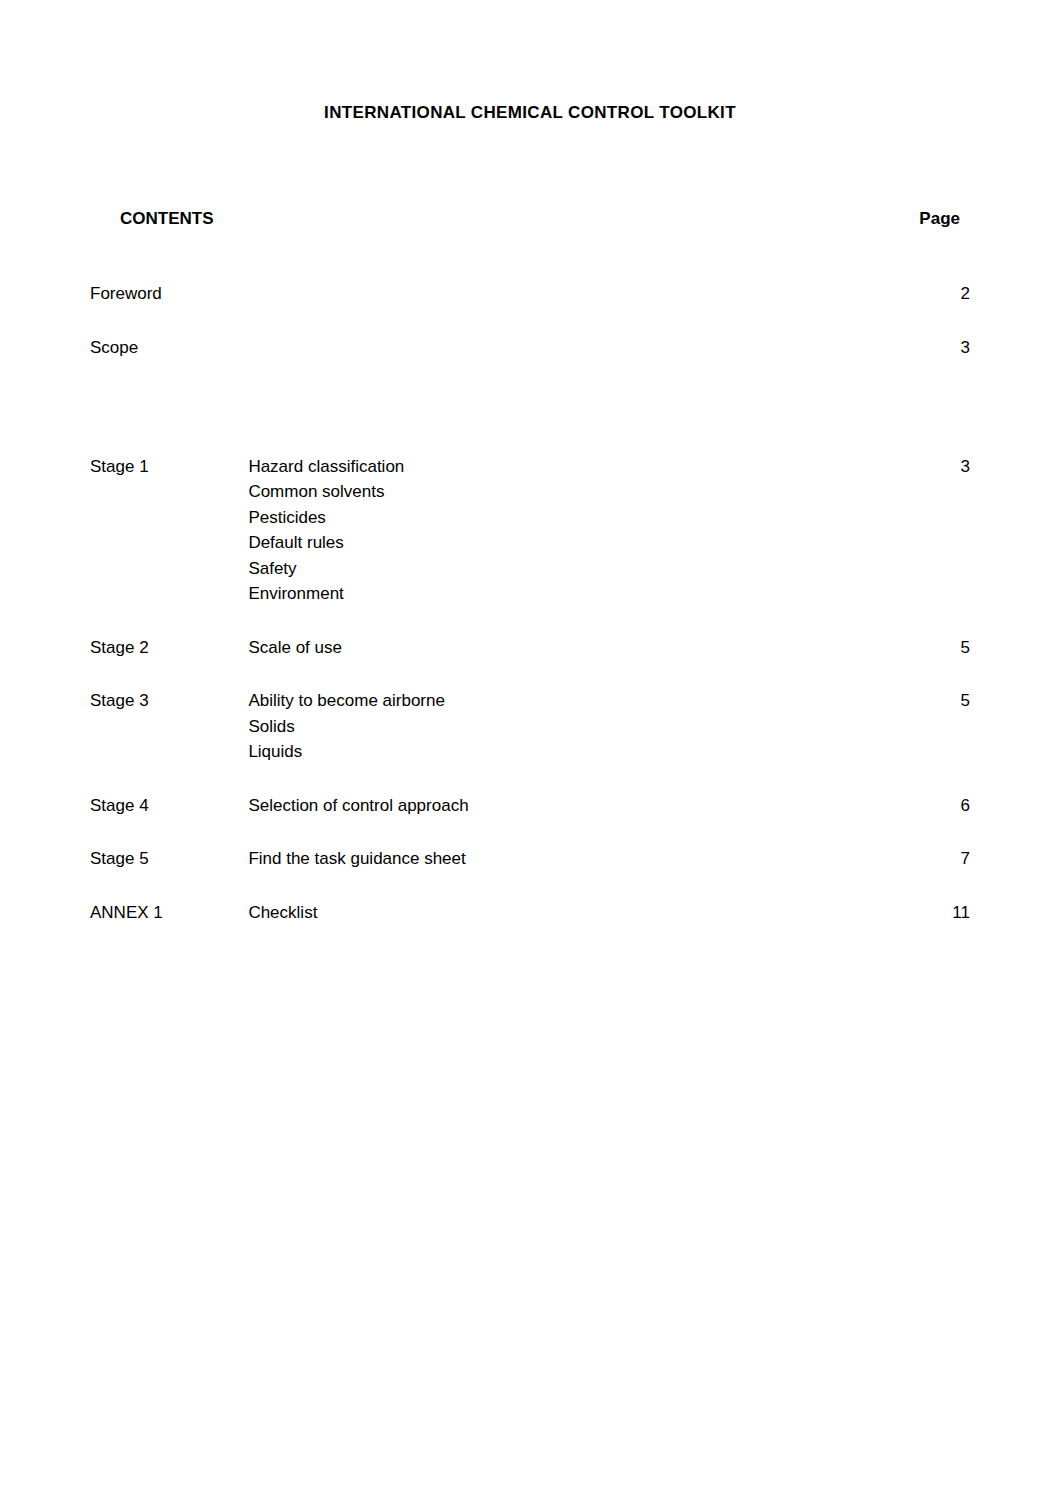INTERNATIONAL CHEMICAL CONTROL TOOLKIT
CONTENTS Page
| Foreword | | 2 |
| Scope | | 3 |
| Stage 1 | Hazard classification Common solvents Pesticides Default rules Safety Environment | 3 |
| Stage 2 | Scale of use | 5 |
| Stage 3 | Ability to become airborne Solids Liquids | 5 |
| Stage 4 | Selection of control approach | 6 |
| Stage 5 | Find the task guidance sheet | 7 |
| ANNEX 1 | Checklist | 11 |